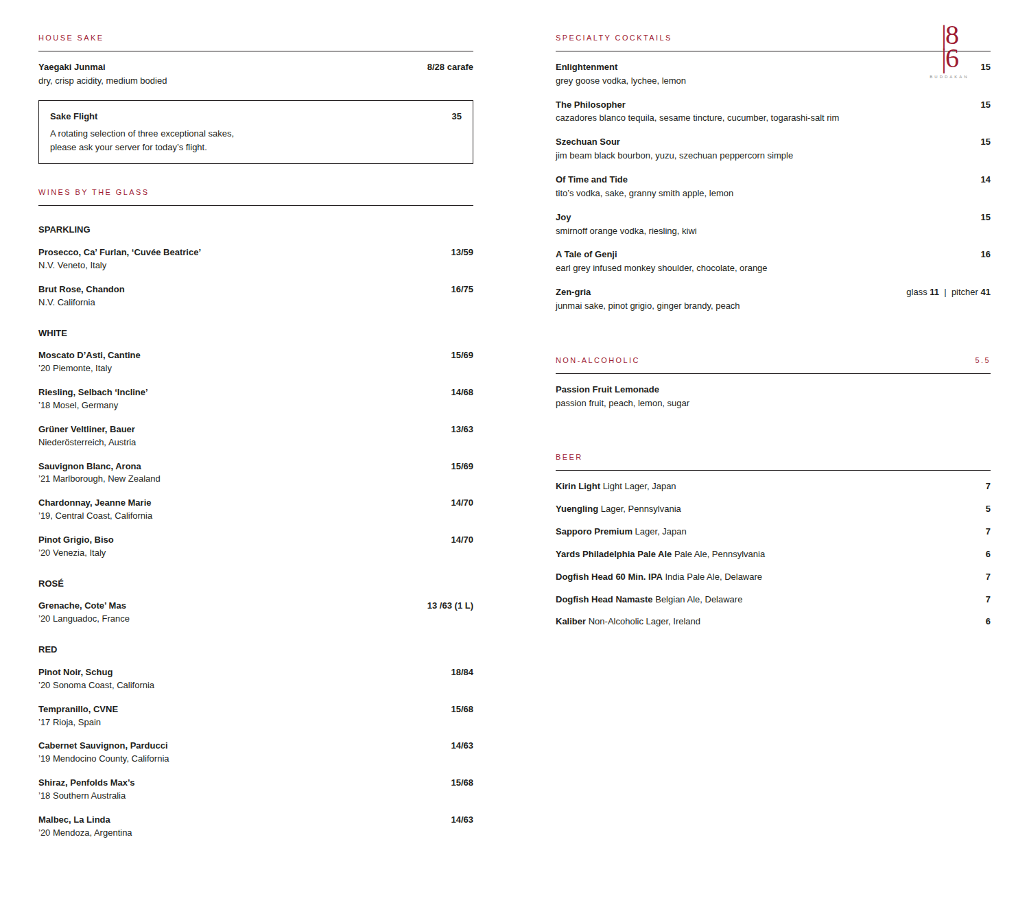|8|6
Buddakan
House Sake
Yaegaki Junmai
dry, crisp acidity, medium bodied
8/28 carafe
Sake Flight
35
A rotating selection of three exceptional sakes,
please ask your server for today’s flight.
Wines by the Glass
SPARKLING
Prosecco, Ca’ Furlan, ‘Cuvée Beatrice’
N.V. Veneto, Italy
13/59
Brut Rose, Chandon
N.V. California
16/75
WHITE
Moscato D’Asti, Cantine
’20 Piemonte, Italy
15/69
Riesling, Selbach ‘Incline’
’18 Mosel, Germany
14/68
Grüner Veltliner, Bauer
Niederösterreich, Austria
13/63
Sauvignon Blanc, Arona
’21 Marlborough, New Zealand
15/69
Chardonnay, Jeanne Marie
’19, Central Coast, California
14/70
Pinot Grigio, Biso
’20 Venezia, Italy
14/70
ROSÉ
Grenache, Cote’ Mas
’20 Languadoc, France
13 /63 (1 L)
RED
Pinot Noir, Schug
’20 Sonoma Coast, California
18/84
Tempranillo, CVNE
’17 Rioja, Spain
15/68
Cabernet Sauvignon, Parducci
’19 Mendocino County, California
14/63
Shiraz, Penfolds Max’s
’18 Southern Australia
15/68
Malbec, La Linda
’20 Mendoza, Argentina
14/63
Specialty Cocktails
Enlightenment
grey goose vodka, lychee, lemon
15
The Philosopher
cazadores blanco tequila, sesame tincture, cucumber, togarashi-salt rim
15
Szechuan Sour
jim beam black bourbon, yuzu, szechuan peppercorn simple
15
Of Time and Tide
tito’s vodka, sake, granny smith apple, lemon
14
Joy
smirnoff orange vodka, riesling, kiwi
15
A Tale of Genji
earl grey infused monkey shoulder, chocolate, orange
16
Zen-gria
junmai sake, pinot grigio, ginger brandy, peach
glass 11 | pitcher 41
Non-Alcoholic
5.5
Passion Fruit Lemonade
passion fruit, peach, lemon, sugar
Beer
Kirin Light Light Lager, Japan
7
Yuengling Lager, Pennsylvania
5
Sapporo Premium Lager, Japan
7
Yards Philadelphia Pale Ale Pale Ale, Pennsylvania
6
Dogfish Head 60 Min. IPA India Pale Ale, Delaware
7
Dogfish Head Namaste Belgian Ale, Delaware
7
Kaliber Non-Alcoholic Lager, Ireland
6